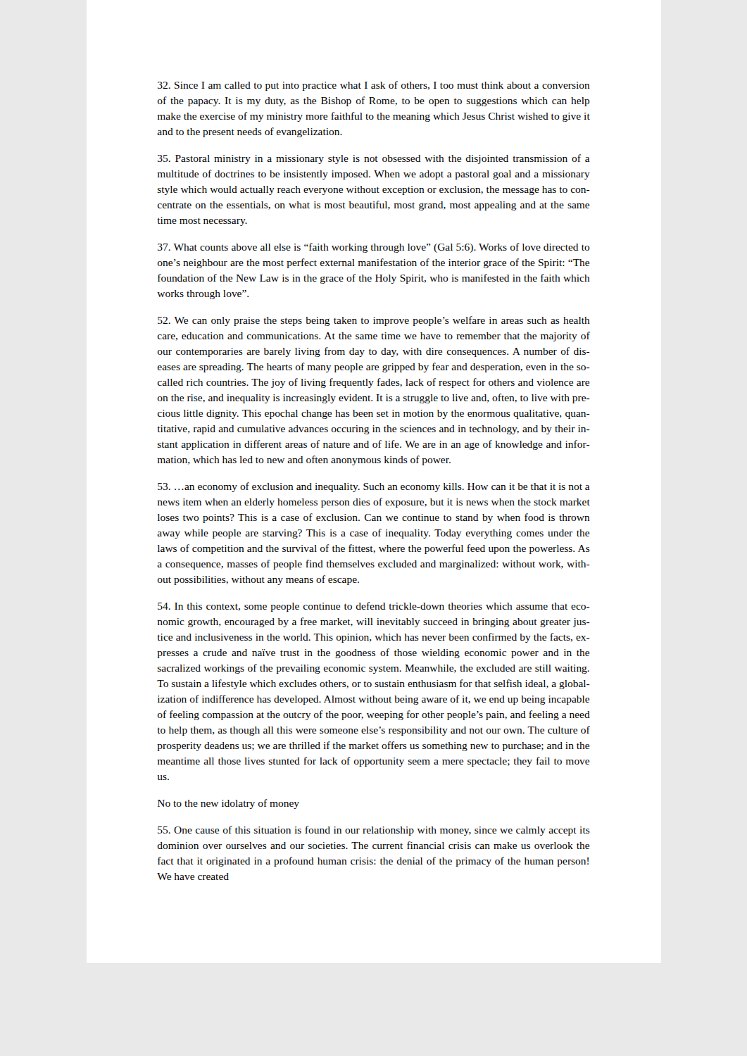32. Since I am called to put into practice what I ask of others, I too must think about a conversion of the papacy. It is my duty, as the Bishop of Rome, to be open to suggestions which can help make the exercise of my ministry more faithful to the meaning which Jesus Christ wished to give it and to the present needs of evangelization.
35. Pastoral ministry in a missionary style is not obsessed with the disjointed transmission of a multitude of doctrines to be insistently imposed. When we adopt a pastoral goal and a missionary style which would actually reach everyone without exception or exclusion, the message has to concentrate on the essentials, on what is most beautiful, most grand, most appealing and at the same time most necessary.
37. What counts above all else is “faith working through love” (Gal 5:6). Works of love directed to one’s neighbour are the most perfect external manifestation of the interior grace of the Spirit: “The foundation of the New Law is in the grace of the Holy Spirit, who is manifested in the faith which works through love”.
52. We can only praise the steps being taken to improve people’s welfare in areas such as health care, education and communications. At the same time we have to remember that the majority of our contemporaries are barely living from day to day, with dire consequences. A number of diseases are spreading. The hearts of many people are gripped by fear and desperation, even in the so-called rich countries. The joy of living frequently fades, lack of respect for others and violence are on the rise, and inequality is increasingly evident. It is a struggle to live and, often, to live with precious little dignity. This epochal change has been set in motion by the enormous qualitative, quantitative, rapid and cumulative advances occuring in the sciences and in technology, and by their instant application in different areas of nature and of life. We are in an age of knowledge and information, which has led to new and often anonymous kinds of power.
53. …an economy of exclusion and inequality. Such an economy kills. How can it be that it is not a news item when an elderly homeless person dies of exposure, but it is news when the stock market loses two points? This is a case of exclusion. Can we continue to stand by when food is thrown away while people are starving? This is a case of inequality. Today everything comes under the laws of competition and the survival of the fittest, where the powerful feed upon the powerless. As a consequence, masses of people find themselves excluded and marginalized: without work, without possibilities, without any means of escape.
54. In this context, some people continue to defend trickle-down theories which assume that economic growth, encouraged by a free market, will inevitably succeed in bringing about greater justice and inclusiveness in the world. This opinion, which has never been confirmed by the facts, expresses a crude and naïve trust in the goodness of those wielding economic power and in the sacralized workings of the prevailing economic system. Meanwhile, the excluded are still waiting. To sustain a lifestyle which excludes others, or to sustain enthusiasm for that selfish ideal, a globalization of indifference has developed. Almost without being aware of it, we end up being incapable of feeling compassion at the outcry of the poor, weeping for other people’s pain, and feeling a need to help them, as though all this were someone else’s responsibility and not our own. The culture of prosperity deadens us; we are thrilled if the market offers us something new to purchase; and in the meantime all those lives stunted for lack of opportunity seem a mere spectacle; they fail to move us.
No to the new idolatry of money
55. One cause of this situation is found in our relationship with money, since we calmly accept its dominion over ourselves and our societies. The current financial crisis can make us overlook the fact that it originated in a profound human crisis: the denial of the primacy of the human person! We have created